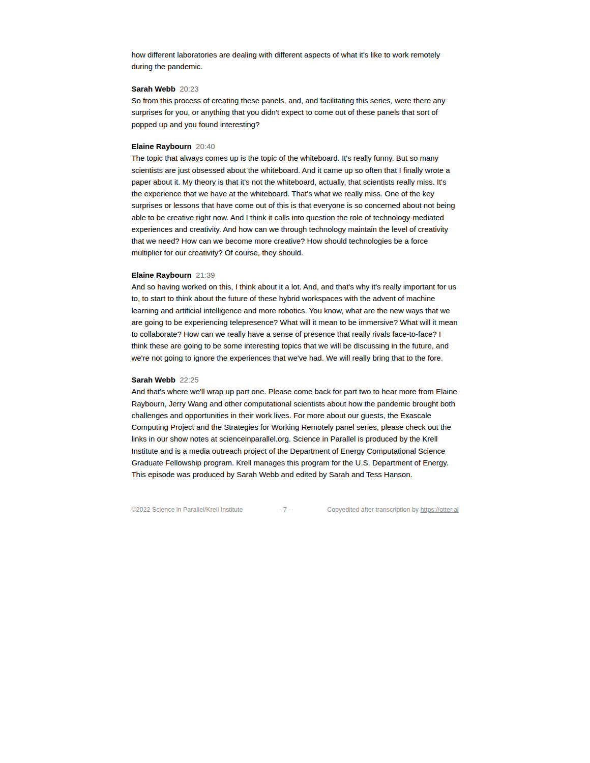how different laboratories are dealing with different aspects of what it's like to work remotely during the pandemic.
Sarah Webb 20:23
So from this process of creating these panels, and, and facilitating this series, were there any surprises for you, or anything that you didn't expect to come out of these panels that sort of popped up and you found interesting?
Elaine Raybourn 20:40
The topic that always comes up is the topic of the whiteboard. It's really funny. But so many scientists are just obsessed about the whiteboard. And it came up so often that I finally wrote a paper about it. My theory is that it's not the whiteboard, actually, that scientists really miss. It's the experience that we have at the whiteboard. That's what we really miss. One of the key surprises or lessons that have come out of this is that everyone is so concerned about not being able to be creative right now. And I think it calls into question the role of technology-mediated experiences and creativity. And how can we through technology maintain the level of creativity that we need? How can we become more creative? How should technologies be a force multiplier for our creativity? Of course, they should.
Elaine Raybourn 21:39
And so having worked on this, I think about it a lot. And, and that's why it's really important for us to, to start to think about the future of these hybrid workspaces with the advent of machine learning and artificial intelligence and more robotics. You know, what are the new ways that we are going to be experiencing telepresence? What will it mean to be immersive? What will it mean to collaborate? How can we really have a sense of presence that really rivals face-to-face? I think these are going to be some interesting topics that we will be discussing in the future, and we're not going to ignore the experiences that we've had. We will really bring that to the fore.
Sarah Webb 22:25
And that's where we'll wrap up part one. Please come back for part two to hear more from Elaine Raybourn, Jerry Wang and other computational scientists about how the pandemic brought both challenges and opportunities in their work lives. For more about our guests, the Exascale Computing Project and the Strategies for Working Remotely panel series, please check out the links in our show notes at scienceinparallel.org. Science in Parallel is produced by the Krell Institute and is a media outreach project of the Department of Energy Computational Science Graduate Fellowship program. Krell manages this program for the U.S. Department of Energy. This episode was produced by Sarah Webb and edited by Sarah and Tess Hanson.
©2022 Science in Parallel/Krell Institute - 7 - Copyedited after transcription by https://otter.ai